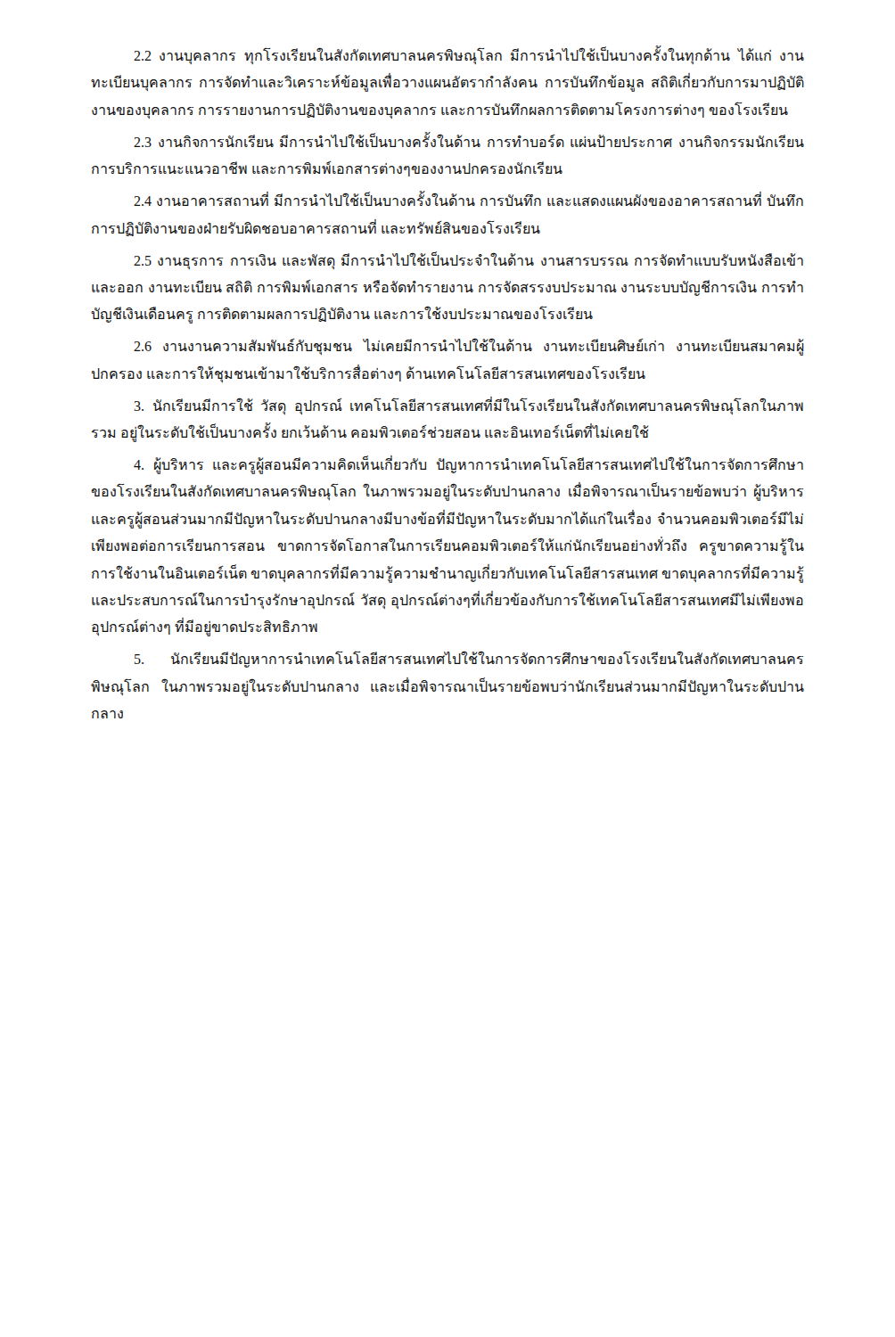2.2 งานบุคลากร ทุกโรงเรียนในสังกัดเทศบาลนครพิษณุโลก มีการนำไปใช้เป็นบางครั้งในทุกด้าน ได้แก่ งานทะเบียนบุคลากร การจัดทำและวิเคราะห์ข้อมูลเพื่อวางแผนอัตรากำลังคน การบันทึกข้อมูล สถิติเกี่ยวกับการมาปฏิบัติงานของบุคลากร การรายงานการปฏิบัติงานของบุคลากร และการบันทึกผลการติดตามโครงการต่างๆ ของโรงเรียน
2.3 งานกิจการนักเรียน มีการนำไปใช้เป็นบางครั้งในด้าน การทำบอร์ด แผ่นป้ายประกาศ งานกิจกรรมนักเรียน การบริการแนะแนวอาชีพ และการพิมพ์เอกสารต่างๆของงานปกครองนักเรียน
2.4 งานอาคารสถานที่ มีการนำไปใช้เป็นบางครั้งในด้าน การบันทึก และแสดงแผนผังของอาคารสถานที่ บันทึกการปฏิบัติงานของฝ่ายรับผิดชอบอาคารสถานที่ และทรัพย์สินของโรงเรียน
2.5 งานธุรการ การเงิน และพัสดุ มีการนำไปใช้เป็นประจำในด้าน งานสารบรรณ การจัดทำแบบรับหนังสือเข้า และออก งานทะเบียน สถิติ การพิมพ์เอกสาร หรือจัดทำรายงาน การจัดสรรงบประมาณ งานระบบบัญชีการเงิน การทำบัญชีเงินเดือนครู การติดตามผลการปฏิบัติงาน และการใช้งบประมาณของโรงเรียน
2.6 งานงานความสัมพันธ์กับชุมชน ไม่เคยมีการนำไปใช้ในด้าน งานทะเบียนศิษย์เก่า งานทะเบียนสมาคมผู้ปกครอง และการให้ชุมชนเข้ามาใช้บริการสื่อต่างๆ ด้านเทคโนโลยีสารสนเทศของโรงเรียน
3. นักเรียนมีการใช้ วัสดุ อุปกรณ์ เทคโนโลยีสารสนเทศที่มีในโรงเรียนในสังกัดเทศบาลนครพิษณุโลกในภาพรวม อยู่ในระดับใช้เป็นบางครั้ง ยกเว้นด้าน คอมพิวเตอร์ช่วยสอน และอินเทอร์เน็ตที่ไม่เคยใช้
4. ผู้บริหาร และครูผู้สอนมีความคิดเห็นเกี่ยวกับ ปัญหาการนำเทคโนโลยีสารสนเทศไปใช้ในการจัดการศึกษาของโรงเรียนในสังกัดเทศบาลนครพิษณุโลก ในภาพรวมอยู่ในระดับปานกลาง เมื่อพิจารณาเป็นรายข้อพบว่า ผู้บริหาร และครูผู้สอนส่วนมากมีปัญหาในระดับปานกลางมีบางข้อที่มีปัญหาในระดับมากได้แก่ในเรื่อง จำนวนคอมพิวเตอร์มีไม่เพียงพอต่อการเรียนการสอน ขาดการจัดโอกาสในการเรียนคอมพิวเตอร์ให้แก่นักเรียนอย่างทั่วถึง ครูขาดความรู้ในการใช้งานในอินเตอร์เน็ต ขาดบุคลากรที่มีความรู้ความชำนาญเกี่ยวกับเทคโนโลยีสารสนเทศ ขาดบุคลากรที่มีความรู้และประสบการณ์ในการบำรุงรักษาอุปกรณ์ วัสดุ อุปกรณ์ต่างๆที่เกี่ยวข้องกับการใช้เทคโนโลยีสารสนเทศมีไม่เพียงพอ อุปกรณ์ต่างๆ ที่มีอยู่ขาดประสิทธิภาพ
5. นักเรียนมีปัญหาการนำเทคโนโลยีสารสนเทศไปใช้ในการจัดการศึกษาของโรงเรียนในสังกัดเทศบาลนครพิษณุโลก ในภาพรวมอยู่ในระดับปานกลาง และเมื่อพิจารณาเป็นรายข้อพบว่านักเรียนส่วนมากมีปัญหาในระดับปานกลาง